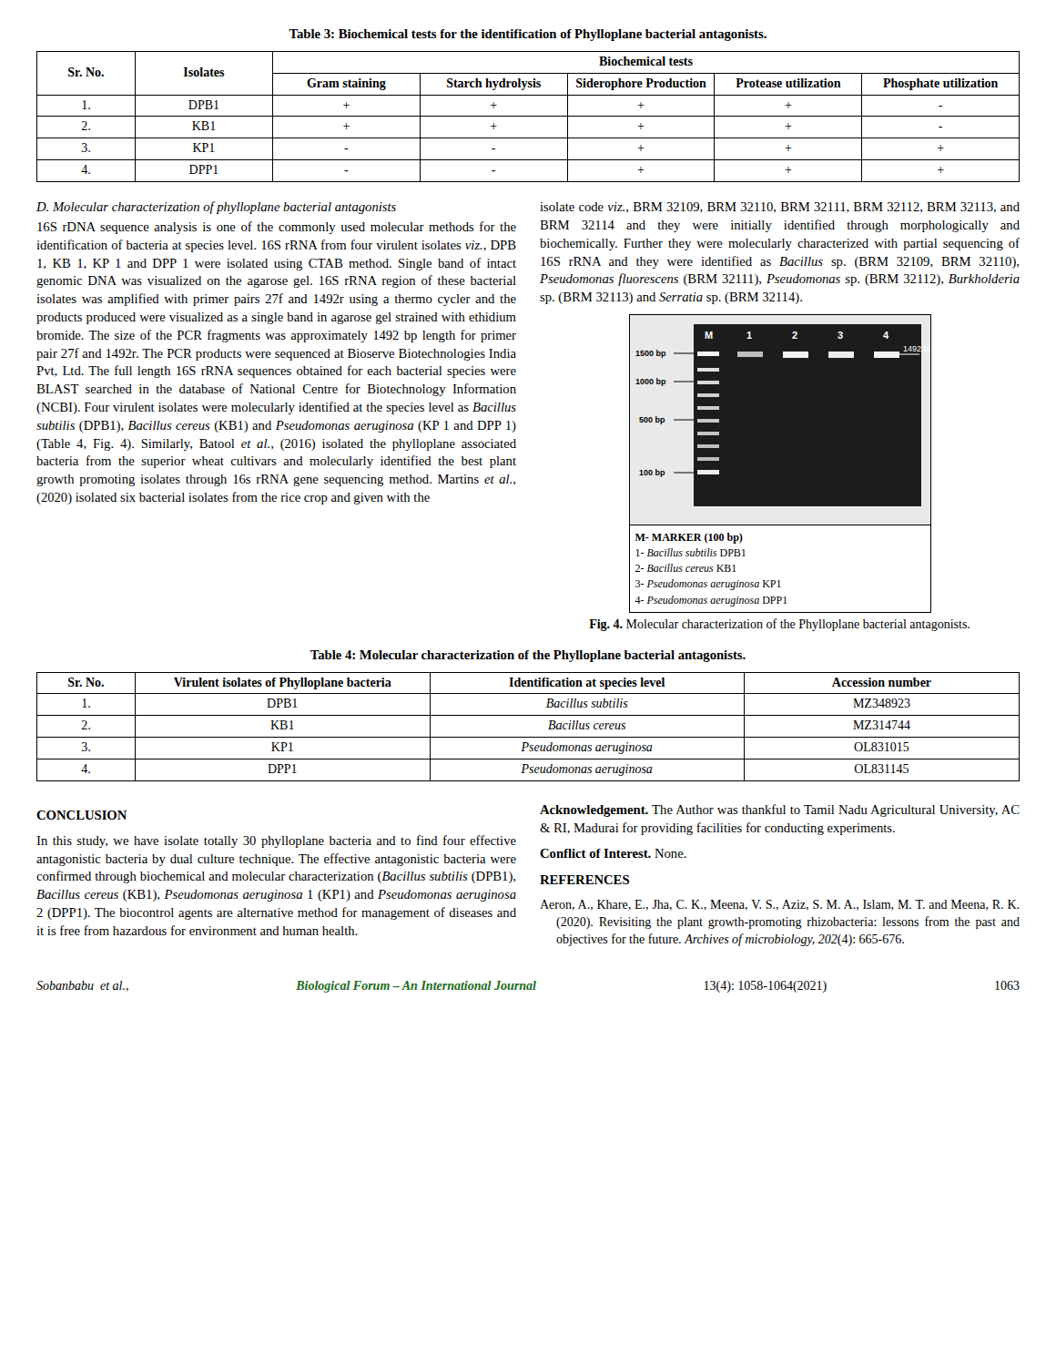Table 3: Biochemical tests for the identification of Phylloplane bacterial antagonists.
| Sr. No. | Isolates | Biochemical tests |
| --- | --- | --- |
| Gram staining | Starch hydrolysis | Siderophore Production | Protease utilization | Phosphate utilization |
| 1. | DPB1 | + | + | + | + | - |
| 2. | KB1 | + | + | + | + | - |
| 3. | KP1 | - | - | + | + | + |
| 4. | DPP1 | - | - | + | + | + |
D. Molecular characterization of phylloplane bacterial antagonists
16S rDNA sequence analysis is one of the commonly used molecular methods for the identification of bacteria at species level. 16S rRNA from four virulent isolates viz., DPB 1, KB 1, KP 1 and DPP 1 were isolated using CTAB method. Single band of intact genomic DNA was visualized on the agarose gel. 16S rRNA region of these bacterial isolates was amplified with primer pairs 27f and 1492r using a thermo cycler and the products produced were visualized as a single band in agarose gel strained with ethidium bromide. The size of the PCR fragments was approximately 1492 bp length for primer pair 27f and 1492r. The PCR products were sequenced at Bioserve Biotechnologies India Pvt, Ltd. The full length 16S rRNA sequences obtained for each bacterial species were BLAST searched in the database of National Centre for Biotechnology Information (NCBI). Four virulent isolates were molecularly identified at the species level as Bacillus subtilis (DPB1), Bacillus cereus (KB1) and Pseudomonas aeruginosa (KP 1 and DPP 1) (Table 4, Fig. 4). Similarly, Batool et al., (2016) isolated the phylloplane associated bacteria from the superior wheat cultivars and molecularly identified the best plant growth promoting isolates through 16s rRNA gene sequencing method. Martins et al., (2020) isolated six bacterial isolates from the rice crop and given with the
isolate code viz., BRM 32109, BRM 32110, BRM 32111, BRM 32112, BRM 32113, and BRM 32114 and they were initially identified through morphologically and biochemically. Further they were molecularly characterized with partial sequencing of 16S rRNA and they were identified as Bacillus sp. (BRM 32109, BRM 32110), Pseudomonas fluorescens (BRM 32111), Pseudomonas sp. (BRM 32112), Burkholderia sp. (BRM 32113) and Serratia sp. (BRM 32114).
M 1 2 3 4 1492 bp 1500 bp 1000 bp 500 bp 100 bp
M- MARKER (100 bp)
1- Bacillus subtilis DPB1
2- Bacillus cereus KB1
3- Pseudomonas aeruginosa KP1
4- Pseudomonas aeruginosa DPP1
Fig. 4. Molecular characterization of the Phylloplane bacterial antagonists.
Table 4: Molecular characterization of the Phylloplane bacterial antagonists.
| Sr. No. | Virulent isolates of Phylloplane bacteria | Identification at species level | Accession number |
| --- | --- | --- | --- |
| 1. | DPB1 | Bacillus subtilis | MZ348923 |
| 2. | KB1 | Bacillus cereus | MZ314744 |
| 3. | KP1 | Pseudomonas aeruginosa | OL831015 |
| 4. | DPP1 | Pseudomonas aeruginosa | OL831145 |
Conclusion
In this study, we have isolate totally 30 phylloplane bacteria and to find four effective antagonistic bacteria by dual culture technique. The effective antagonistic bacteria were confirmed through biochemical and molecular characterization (Bacillus subtilis (DPB1), Bacillus cereus (KB1), Pseudomonas aeruginosa 1 (KP1) and Pseudomonas aeruginosa 2 (DPP1). The biocontrol agents are alternative method for management of diseases and it is free from hazardous for environment and human health.
Acknowledgement. The Author was thankful to Tamil Nadu Agricultural University, AC & RI, Madurai for providing facilities for conducting experiments.
Conflict of Interest. None.
References
Aeron, A., Khare, E., Jha, C. K., Meena, V. S., Aziz, S. M. A., Islam, M. T. and Meena, R. K. (2020). Revisiting the plant growth-promoting rhizobacteria: lessons from the past and objectives for the future. Archives of microbiology, 202(4): 665-676.
Sobanbabu et al.,
Biological Forum – An International Journal
13(4): 1058-1064(2021)
1063